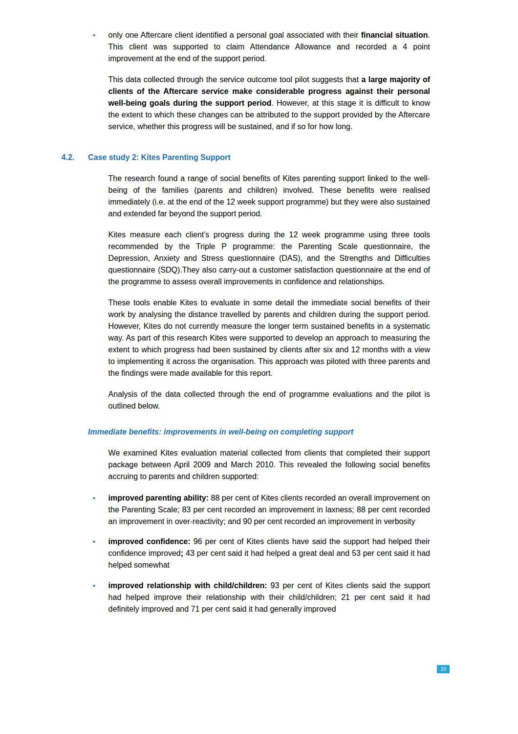only one Aftercare client identified a personal goal associated with their financial situation. This client was supported to claim Attendance Allowance and recorded a 4 point improvement at the end of the support period.
This data collected through the service outcome tool pilot suggests that a large majority of clients of the Aftercare service make considerable progress against their personal well-being goals during the support period. However, at this stage it is difficult to know the extent to which these changes can be attributed to the support provided by the Aftercare service, whether this progress will be sustained, and if so for how long.
4.2. Case study 2: Kites Parenting Support
The research found a range of social benefits of Kites parenting support linked to the well-being of the families (parents and children) involved. These benefits were realised immediately (i.e. at the end of the 12 week support programme) but they were also sustained and extended far beyond the support period.
Kites measure each client's progress during the 12 week programme using three tools recommended by the Triple P programme: the Parenting Scale questionnaire, the Depression, Anxiety and Stress questionnaire (DAS), and the Strengths and Difficulties questionnaire (SDQ).They also carry-out a customer satisfaction questionnaire at the end of the programme to assess overall improvements in confidence and relationships.
These tools enable Kites to evaluate in some detail the immediate social benefits of their work by analysing the distance travelled by parents and children during the support period. However, Kites do not currently measure the longer term sustained benefits in a systematic way. As part of this research Kites were supported to develop an approach to measuring the extent to which progress had been sustained by clients after six and 12 months with a view to implementing it across the organisation. This approach was piloted with three parents and the findings were made available for this report.
Analysis of the data collected through the end of programme evaluations and the pilot is outlined below.
Immediate benefits: improvements in well-being on completing support
We examined Kites evaluation material collected from clients that completed their support package between April 2009 and March 2010. This revealed the following social benefits accruing to parents and children supported:
improved parenting ability: 88 per cent of Kites clients recorded an overall improvement on the Parenting Scale; 83 per cent recorded an improvement in laxness; 88 per cent recorded an improvement in over-reactivity; and 90 per cent recorded an improvement in verbosity
improved confidence: 96 per cent of Kites clients have said the support had helped their confidence improved; 43 per cent said it had helped a great deal and 53 per cent said it had helped somewhat
improved relationship with child/children: 93 per cent of Kites clients said the support had helped improve their relationship with their child/children; 21 per cent said it had definitely improved and 71 per cent said it had generally improved
10